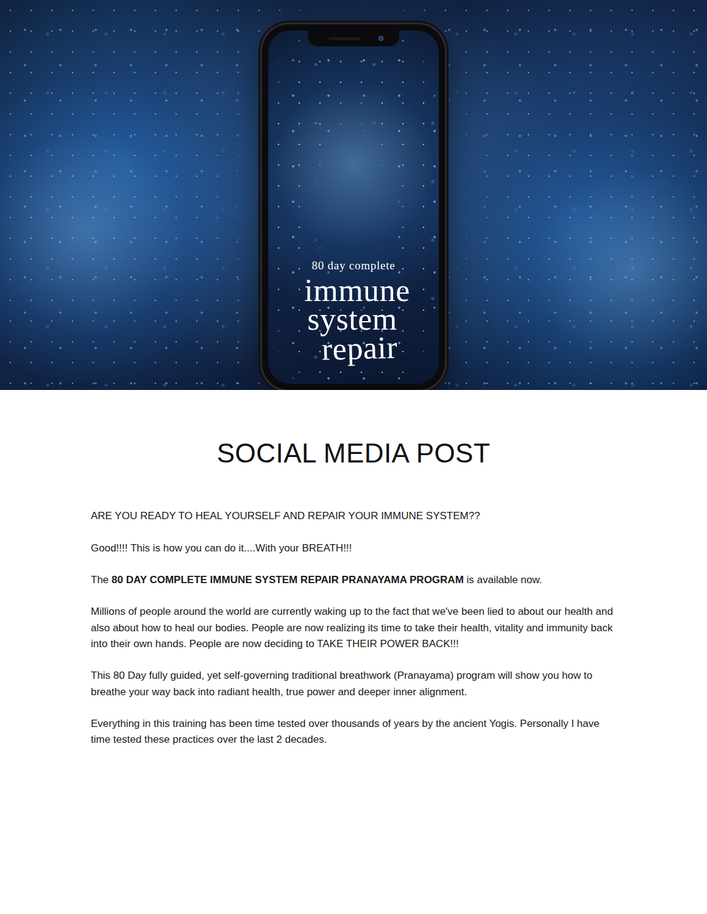80 day complete immune system repair
SOCIAL MEDIA POST
ARE YOU READY TO HEAL YOURSELF AND REPAIR YOUR IMMUNE SYSTEM??
Good!!!! This is how you can do it....With your BREATH!!!
The 80 DAY COMPLETE IMMUNE SYSTEM REPAIR PRANAYAMA PROGRAM is available now.
Millions of people around the world are currently waking up to the fact that we've been lied to about our health and also about how to heal our bodies. People are now realizing its time to take their health, vitality and immunity back into their own hands. People are now deciding to TAKE THEIR POWER BACK!!!
This 80 Day fully guided, yet self-governing traditional breathwork (Pranayama) program will show you how to breathe your way back into radiant health, true power and deeper inner alignment.
Everything in this training has been time tested over thousands of years by the ancient Yogis. Personally I have time tested these practices over the last 2 decades.